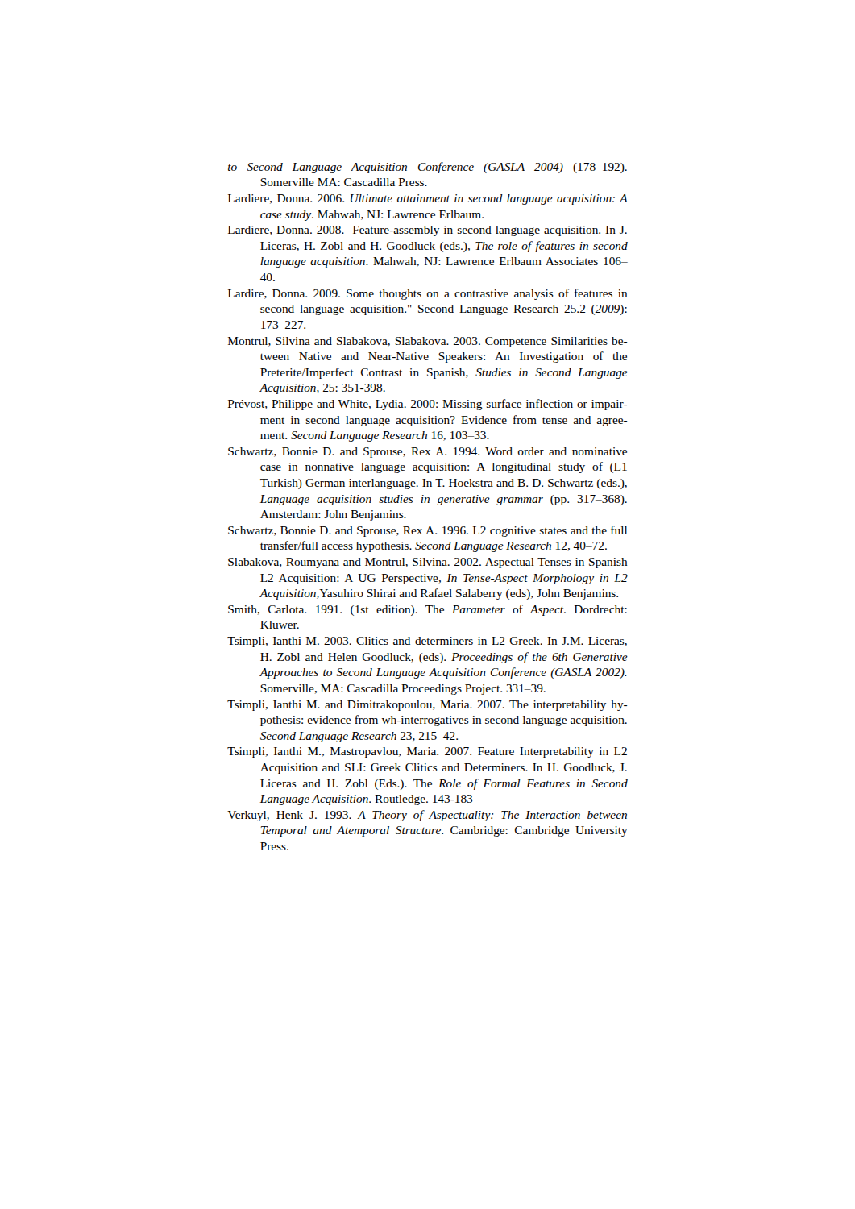to Second Language Acquisition Conference (GASLA 2004) (178–192). Somerville MA: Cascadilla Press.
Lardiere, Donna. 2006. Ultimate attainment in second language acquisition: A case study. Mahwah, NJ: Lawrence Erlbaum.
Lardiere, Donna. 2008. Feature-assembly in second language acquisition. In J. Liceras, H. Zobl and H. Goodluck (eds.), The role of features in second language acquisition. Mahwah, NJ: Lawrence Erlbaum Associates 106–40.
Lardire, Donna. 2009. Some thoughts on a contrastive analysis of features in second language acquisition." Second Language Research 25.2 (2009): 173–227.
Montrul, Silvina and Slabakova, Slabakova. 2003. Competence Similarities between Native and Near-Native Speakers: An Investigation of the Preterite/Imperfect Contrast in Spanish, Studies in Second Language Acquisition, 25: 351-398.
Prévost, Philippe and White, Lydia. 2000: Missing surface inflection or impairment in second language acquisition? Evidence from tense and agreement. Second Language Research 16, 103–33.
Schwartz, Bonnie D. and Sprouse, Rex A. 1994. Word order and nominative case in nonnative language acquisition: A longitudinal study of (L1 Turkish) German interlanguage. In T. Hoekstra and B. D. Schwartz (eds.), Language acquisition studies in generative grammar (pp. 317–368). Amsterdam: John Benjamins.
Schwartz, Bonnie D. and Sprouse, Rex A. 1996. L2 cognitive states and the full transfer/full access hypothesis. Second Language Research 12, 40–72.
Slabakova, Roumyana and Montrul, Silvina. 2002. Aspectual Tenses in Spanish L2 Acquisition: A UG Perspective, In Tense-Aspect Morphology in L2 Acquisition,Yasuhiro Shirai and Rafael Salaberry (eds), John Benjamins.
Smith, Carlota. 1991. (1st edition). The Parameter of Aspect. Dordrecht: Kluwer.
Tsimpli, Ianthi M. 2003. Clitics and determiners in L2 Greek. In J.M. Liceras, H. Zobl and Helen Goodluck, (eds). Proceedings of the 6th Generative Approaches to Second Language Acquisition Conference (GASLA 2002). Somerville, MA: Cascadilla Proceedings Project. 331–39.
Tsimpli, Ianthi M. and Dimitrakopoulou, Maria. 2007. The interpretability hypothesis: evidence from wh-interrogatives in second language acquisition. Second Language Research 23, 215–42.
Tsimpli, Ianthi M., Mastropavlou, Maria. 2007. Feature Interpretability in L2 Acquisition and SLI: Greek Clitics and Determiners. In H. Goodluck, J. Liceras and H. Zobl (Eds.). The Role of Formal Features in Second Language Acquisition. Routledge. 143-183
Verkuyl, Henk J. 1993. A Theory of Aspectuality: The Interaction between Temporal and Atemporal Structure. Cambridge: Cambridge University Press.